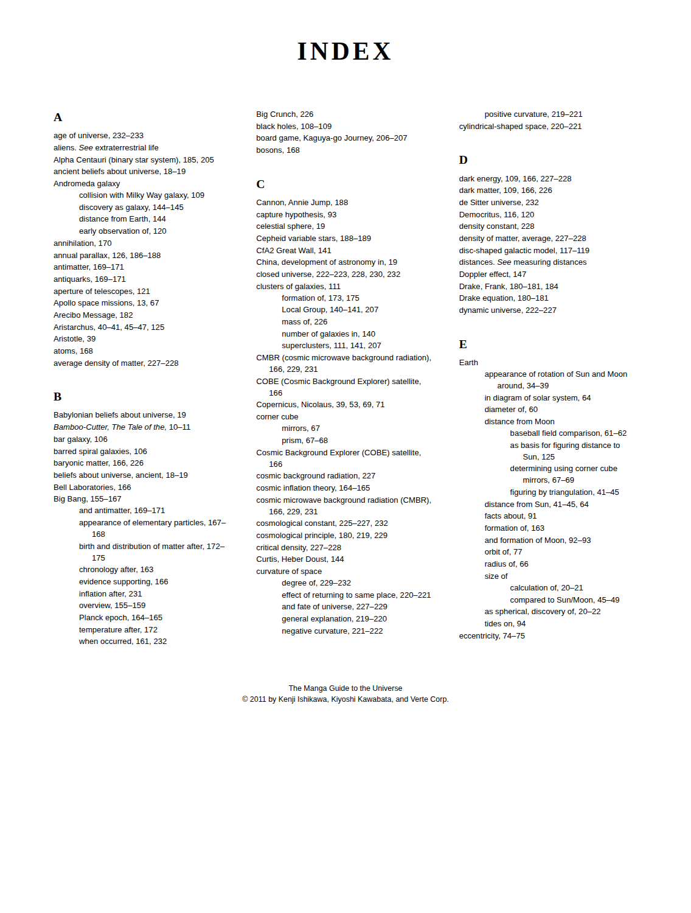INDEX
A
age of universe, 232–233
aliens. See extraterrestrial life
Alpha Centauri (binary star system), 185, 205
ancient beliefs about universe, 18–19
Andromeda galaxy
collision with Milky Way galaxy, 109
discovery as galaxy, 144–145
distance from Earth, 144
early observation of, 120
annihilation, 170
annual parallax, 126, 186–188
antimatter, 169–171
antiquarks, 169–171
aperture of telescopes, 121
Apollo space missions, 13, 67
Arecibo Message, 182
Aristarchus, 40–41, 45–47, 125
Aristotle, 39
atoms, 168
average density of matter, 227–228
B
Babylonian beliefs about universe, 19
Bamboo-Cutter, The Tale of the, 10–11
bar galaxy, 106
barred spiral galaxies, 106
baryonic matter, 166, 226
beliefs about universe, ancient, 18–19
Bell Laboratories, 166
Big Bang, 155–167
and antimatter, 169–171
appearance of elementary particles, 167–168
birth and distribution of matter after, 172–175
chronology after, 163
evidence supporting, 166
inflation after, 231
overview, 155–159
Planck epoch, 164–165
temperature after, 172
when occurred, 161, 232
Big Crunch, 226
black holes, 108–109
board game, Kaguya-go Journey, 206–207
bosons, 168
C
Cannon, Annie Jump, 188
capture hypothesis, 93
celestial sphere, 19
Cepheid variable stars, 188–189
CfA2 Great Wall, 141
China, development of astronomy in, 19
closed universe, 222–223, 228, 230, 232
clusters of galaxies, 111
formation of, 173, 175
Local Group, 140–141, 207
mass of, 226
number of galaxies in, 140
superclusters, 111, 141, 207
CMBR (cosmic microwave background radiation), 166, 229, 231
COBE (Cosmic Background Explorer) satellite, 166
Copernicus, Nicolaus, 39, 53, 69, 71
corner cube
mirrors, 67
prism, 67–68
Cosmic Background Explorer (COBE) satellite, 166
cosmic background radiation, 227
cosmic inflation theory, 164–165
cosmic microwave background radiation (CMBR), 166, 229, 231
cosmological constant, 225–227, 232
cosmological principle, 180, 219, 229
critical density, 227–228
Curtis, Heber Doust, 144
curvature of space
degree of, 229–232
effect of returning to same place, 220–221
and fate of universe, 227–229
general explanation, 219–220
negative curvature, 221–222
positive curvature, 219–221
cylindrical-shaped space, 220–221
D
dark energy, 109, 166, 227–228
dark matter, 109, 166, 226
de Sitter universe, 232
Democritus, 116, 120
density constant, 228
density of matter, average, 227–228
disc-shaped galactic model, 117–119
distances. See measuring distances
Doppler effect, 147
Drake, Frank, 180–181, 184
Drake equation, 180–181
dynamic universe, 222–227
E
Earth
appearance of rotation of Sun and Moon around, 34–39
in diagram of solar system, 64
diameter of, 60
distance from Moon
baseball field comparison, 61–62
as basis for figuring distance to Sun, 125
determining using corner cube mirrors, 67–69
figuring by triangulation, 41–45
distance from Sun, 41–45, 64
facts about, 91
formation of, 163
and formation of Moon, 92–93
orbit of, 77
radius of, 66
size of
calculation of, 20–21
compared to Sun/Moon, 45–49
as spherical, discovery of, 20–22
tides on, 94
eccentricity, 74–75
The Manga Guide to the Universe
© 2011 by Kenji Ishikawa, Kiyoshi Kawabata, and Verte Corp.